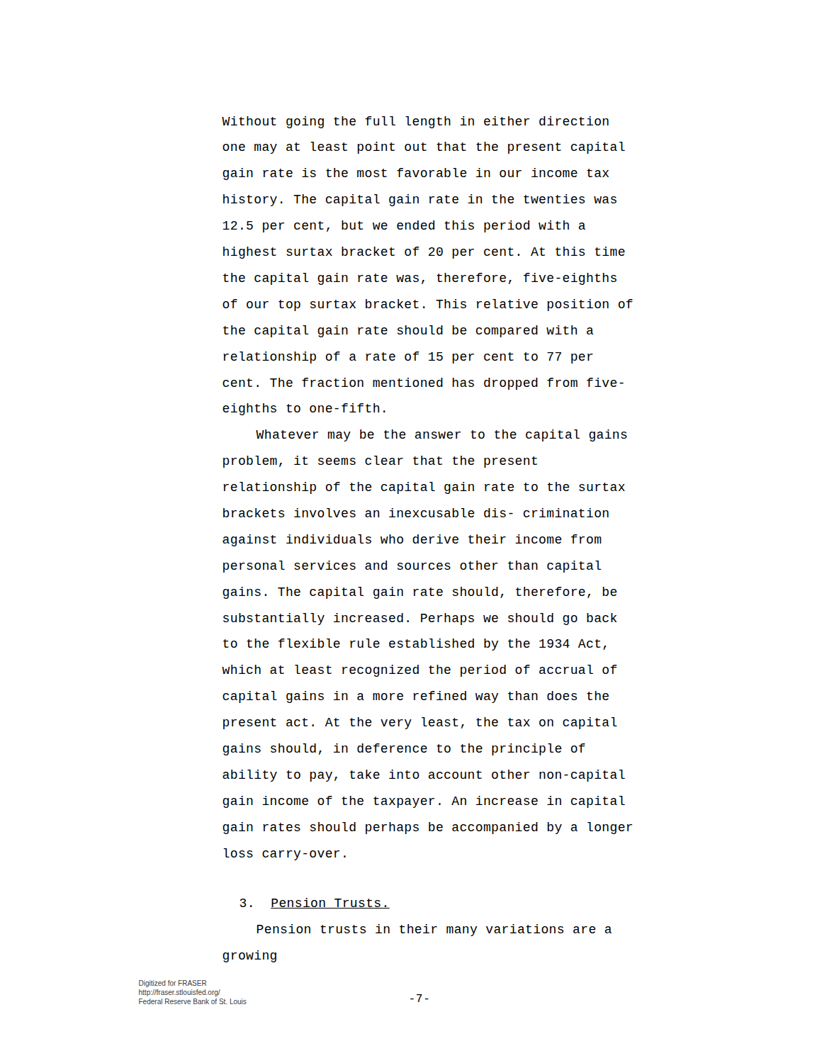Without going the full length in either direction one may at least point out that the present capital gain rate is the most favorable in our income tax history. The capital gain rate in the twenties was 12.5 per cent, but we ended this period with a highest surtax bracket of 20 per cent. At this time the capital gain rate was, therefore, five-eighths of our top surtax bracket. This relative position of the capital gain rate should be compared with a relationship of a rate of 15 per cent to 77 per cent. The fraction mentioned has dropped from five-eighths to one-fifth.
Whatever may be the answer to the capital gains problem, it seems clear that the present relationship of the capital gain rate to the surtax brackets involves an inexcusable dis- crimination against individuals who derive their income from personal services and sources other than capital gains. The capital gain rate should, therefore, be substantially increased. Perhaps we should go back to the flexible rule established by the 1934 Act, which at least recognized the period of accrual of capital gains in a more refined way than does the present act. At the very least, the tax on capital gains should, in deference to the principle of ability to pay, take into account other non-capital gain income of the taxpayer. An increase in capital gain rates should perhaps be accompanied by a longer loss carry-over.
3. Pension Trusts.
Pension trusts in their many variations are a growing
Digitized for FRASER
http://fraser.stlouisfed.org/
Federal Reserve Bank of St. Louis
-7-